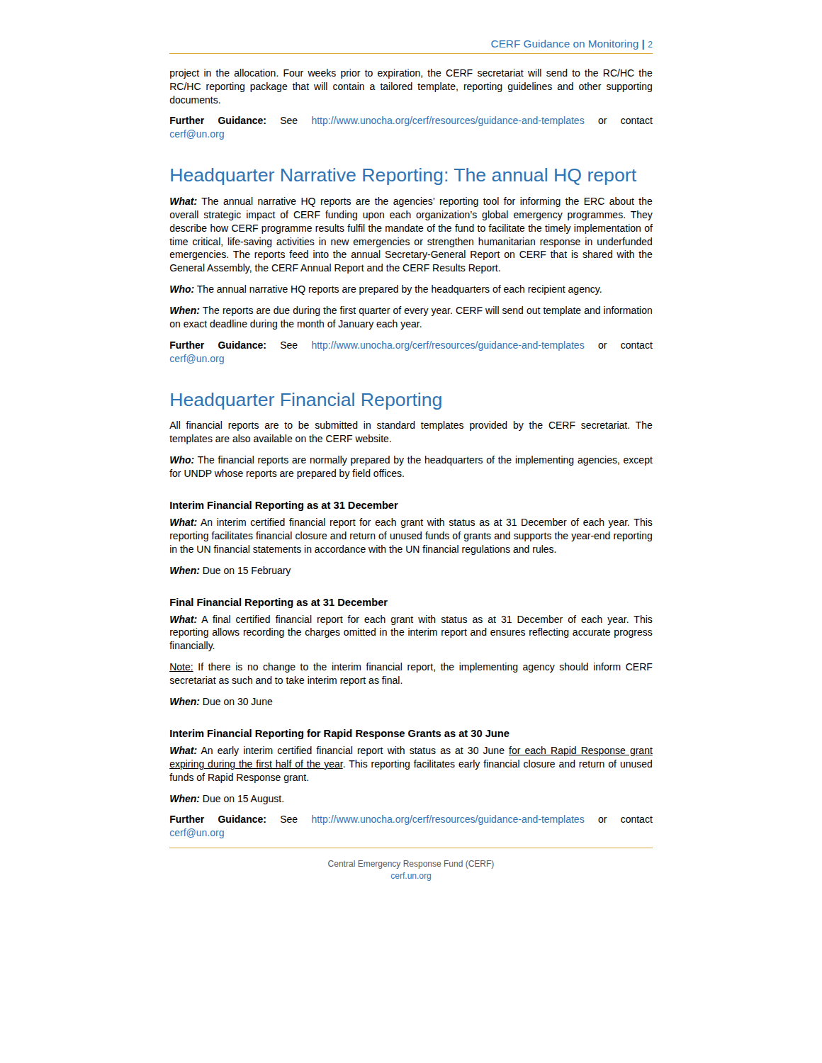CERF Guidance on Monitoring | 2
project in the allocation. Four weeks prior to expiration, the CERF secretariat will send to the RC/HC the RC/HC reporting package that will contain a tailored template, reporting guidelines and other supporting documents.
Further Guidance: See http://www.unocha.org/cerf/resources/guidance-and-templates or contact cerf@un.org
Headquarter Narrative Reporting: The annual HQ report
What: The annual narrative HQ reports are the agencies’ reporting tool for informing the ERC about the overall strategic impact of CERF funding upon each organization’s global emergency programmes. They describe how CERF programme results fulfil the mandate of the fund to facilitate the timely implementation of time critical, life-saving activities in new emergencies or strengthen humanitarian response in underfunded emergencies. The reports feed into the annual Secretary-General Report on CERF that is shared with the General Assembly, the CERF Annual Report and the CERF Results Report.
Who: The annual narrative HQ reports are prepared by the headquarters of each recipient agency.
When: The reports are due during the first quarter of every year. CERF will send out template and information on exact deadline during the month of January each year.
Further Guidance: See http://www.unocha.org/cerf/resources/guidance-and-templates or contact cerf@un.org
Headquarter Financial Reporting
All financial reports are to be submitted in standard templates provided by the CERF secretariat. The templates are also available on the CERF website.
Who: The financial reports are normally prepared by the headquarters of the implementing agencies, except for UNDP whose reports are prepared by field offices.
Interim Financial Reporting as at 31 December
What: An interim certified financial report for each grant with status as at 31 December of each year. This reporting facilitates financial closure and return of unused funds of grants and supports the year-end reporting in the UN financial statements in accordance with the UN financial regulations and rules.
When: Due on 15 February
Final Financial Reporting as at 31 December
What: A final certified financial report for each grant with status as at 31 December of each year. This reporting allows recording the charges omitted in the interim report and ensures reflecting accurate progress financially.
Note: If there is no change to the interim financial report, the implementing agency should inform CERF secretariat as such and to take interim report as final.
When: Due on 30 June
Interim Financial Reporting for Rapid Response Grants as at 30 June
What: An early interim certified financial report with status as at 30 June for each Rapid Response grant expiring during the first half of the year. This reporting facilitates early financial closure and return of unused funds of Rapid Response grant.
When: Due on 15 August.
Further Guidance: See http://www.unocha.org/cerf/resources/guidance-and-templates or contact cerf@un.org
Central Emergency Response Fund (CERF)
cerf.un.org